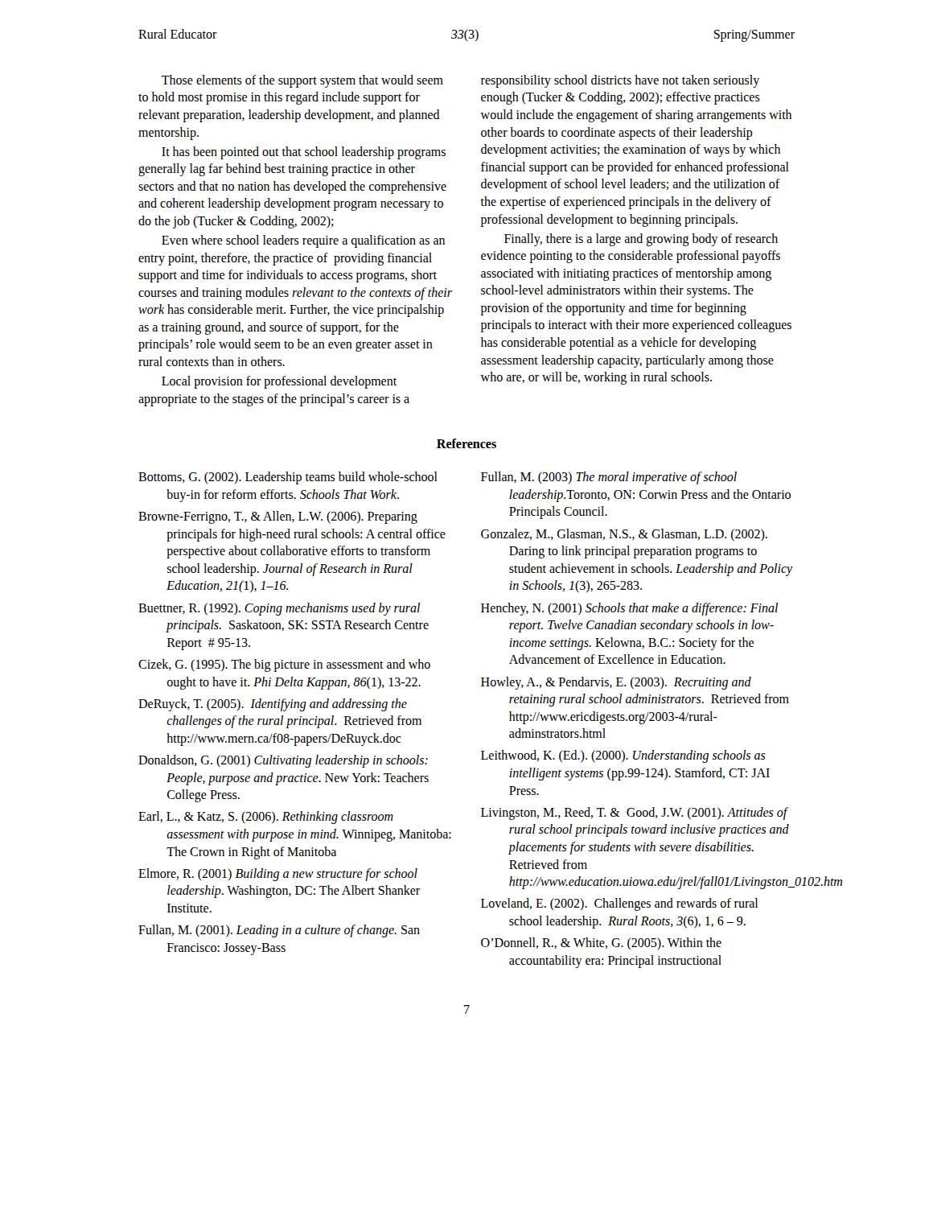Rural Educator
33(3)
Spring/Summer
Those elements of the support system that would seem to hold most promise in this regard include support for relevant preparation, leadership development, and planned mentorship.
It has been pointed out that school leadership programs generally lag far behind best training practice in other sectors and that no nation has developed the comprehensive and coherent leadership development program necessary to do the job (Tucker & Codding, 2002);
Even where school leaders require a qualification as an entry point, therefore, the practice of providing financial support and time for individuals to access programs, short courses and training modules relevant to the contexts of their work has considerable merit. Further, the vice principalship as a training ground, and source of support, for the principals’ role would seem to be an even greater asset in rural contexts than in others.
Local provision for professional development appropriate to the stages of the principal’s career is a responsibility school districts have not taken seriously enough (Tucker & Codding, 2002); effective practices would include the engagement of sharing arrangements with other boards to coordinate aspects of their leadership development activities; the examination of ways by which financial support can be provided for enhanced professional development of school level leaders; and the utilization of the expertise of experienced principals in the delivery of professional development to beginning principals.
Finally, there is a large and growing body of research evidence pointing to the considerable professional payoffs associated with initiating practices of mentorship among school-level administrators within their systems. The provision of the opportunity and time for beginning principals to interact with their more experienced colleagues has considerable potential as a vehicle for developing assessment leadership capacity, particularly among those who are, or will be, working in rural schools.
References
Bottoms, G. (2002). Leadership teams build whole-school buy-in for reform efforts. Schools That Work.
Browne-Ferrigno, T., & Allen, L.W. (2006). Preparing principals for high-need rural schools: A central office perspective about collaborative efforts to transform school leadership. Journal of Research in Rural Education, 21(1), 1–16.
Buettner, R. (1992). Coping mechanisms used by rural principals. Saskatoon, SK: SSTA Research Centre Report # 95-13.
Cizek, G. (1995). The big picture in assessment and who ought to have it. Phi Delta Kappan, 86(1), 13-22.
DeRuyck, T. (2005). Identifying and addressing the challenges of the rural principal. Retrieved from http://www.mern.ca/f08-papers/DeRuyck.doc
Donaldson, G. (2001) Cultivating leadership in schools: People, purpose and practice. New York: Teachers College Press.
Earl, L., & Katz, S. (2006). Rethinking classroom assessment with purpose in mind. Winnipeg, Manitoba: The Crown in Right of Manitoba
Elmore, R. (2001) Building a new structure for school leadership. Washington, DC: The Albert Shanker Institute.
Fullan, M. (2001). Leading in a culture of change. San Francisco: Jossey-Bass
Fullan, M. (2003) The moral imperative of school leadership.Toronto, ON: Corwin Press and the Ontario Principals Council.
Gonzalez, M., Glasman, N.S., & Glasman, L.D. (2002). Daring to link principal preparation programs to student achievement in schools. Leadership and Policy in Schools, 1(3), 265-283.
Henchey, N. (2001) Schools that make a difference: Final report. Twelve Canadian secondary schools in low-income settings. Kelowna, B.C.: Society for the Advancement of Excellence in Education.
Howley, A., & Pendarvis, E. (2003). Recruiting and retaining rural school administrators. Retrieved from http://www.ericdigests.org/2003-4/rural-adminstrators.html
Leithwood, K. (Ed.). (2000). Understanding schools as intelligent systems (pp.99-124). Stamford, CT: JAI Press.
Livingston, M., Reed, T. & Good, J.W. (2001). Attitudes of rural school principals toward inclusive practices and placements for students with severe disabilities. Retrieved from http://www.education.uiowa.edu/jrel/fall01/Livingston_0102.htm
Loveland, E. (2002). Challenges and rewards of rural school leadership. Rural Roots, 3(6), 1, 6 – 9.
O’Donnell, R., & White, G. (2005). Within the accountability era: Principal instructional
7